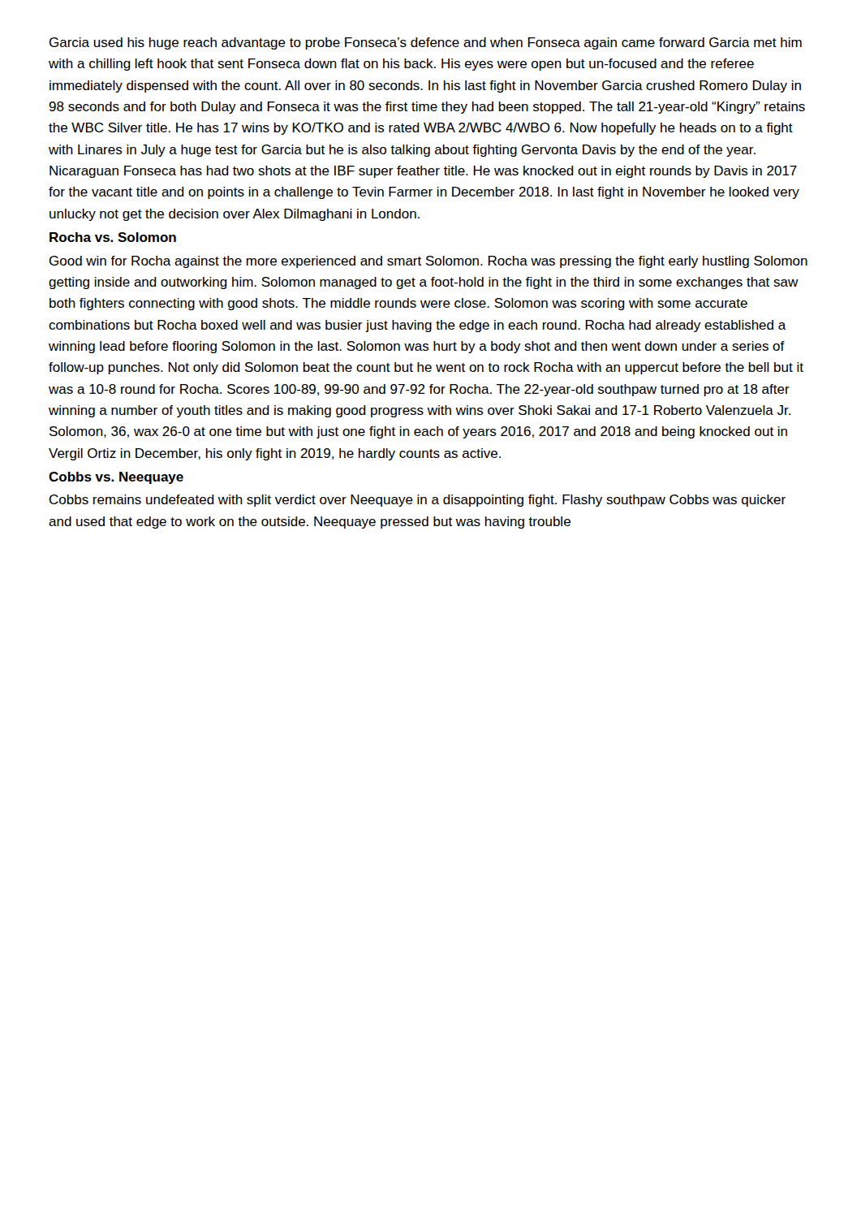Garcia used his huge reach advantage to probe Fonseca’s defence and when Fonseca again came forward Garcia met him with a chilling left hook that sent Fonseca down flat on his back. His eyes were open but un-focused and the referee immediately dispensed with the count. All over in 80 seconds. In his last fight in November Garcia crushed Romero Dulay in 98 seconds and for both Dulay and Fonseca it was the first time they had been stopped. The tall 21-year-old “Kingry” retains the WBC Silver title. He has 17 wins by KO/TKO and is rated WBA 2/WBC 4/WBO 6. Now hopefully he heads on to a fight with Linares in July a huge test for Garcia but he is also talking about fighting Gervonta Davis by the end of the year. Nicaraguan Fonseca has had two shots at the IBF super feather title. He was knocked out in eight rounds by Davis in 2017 for the vacant title and on points in a challenge to Tevin Farmer in December 2018. In last fight in November he looked very unlucky not get the decision over Alex Dilmaghani in London.
Rocha vs. Solomon
Good win for Rocha against the more experienced and smart Solomon. Rocha was pressing the fight early hustling Solomon getting inside and outworking him. Solomon managed to get a foot-hold in the fight in the third in some exchanges that saw both fighters connecting with good shots. The middle rounds were close. Solomon was scoring with some accurate combinations but Rocha boxed well and was busier just having the edge in each round. Rocha had already established a winning lead before flooring Solomon in the last. Solomon was hurt by a body shot and then went down under a series of follow-up punches. Not only did Solomon beat the count but he went on to rock Rocha with an uppercut before the bell but it was a 10-8 round for Rocha. Scores 100-89, 99-90 and 97-92 for Rocha. The 22-year-old southpaw turned pro at 18 after winning a number of youth titles and is making good progress with wins over Shoki Sakai and 17-1 Roberto Valenzuela Jr. Solomon, 36, wax 26-0 at one time but with just one fight in each of years 2016, 2017 and 2018 and being knocked out in Vergil Ortiz in December, his only fight in 2019, he hardly counts as active.
Cobbs vs. Neequaye
Cobbs remains undefeated with split verdict over Neequaye in a disappointing fight. Flashy southpaw Cobbs was quicker and used that edge to work on the outside. Neequaye pressed but was having trouble